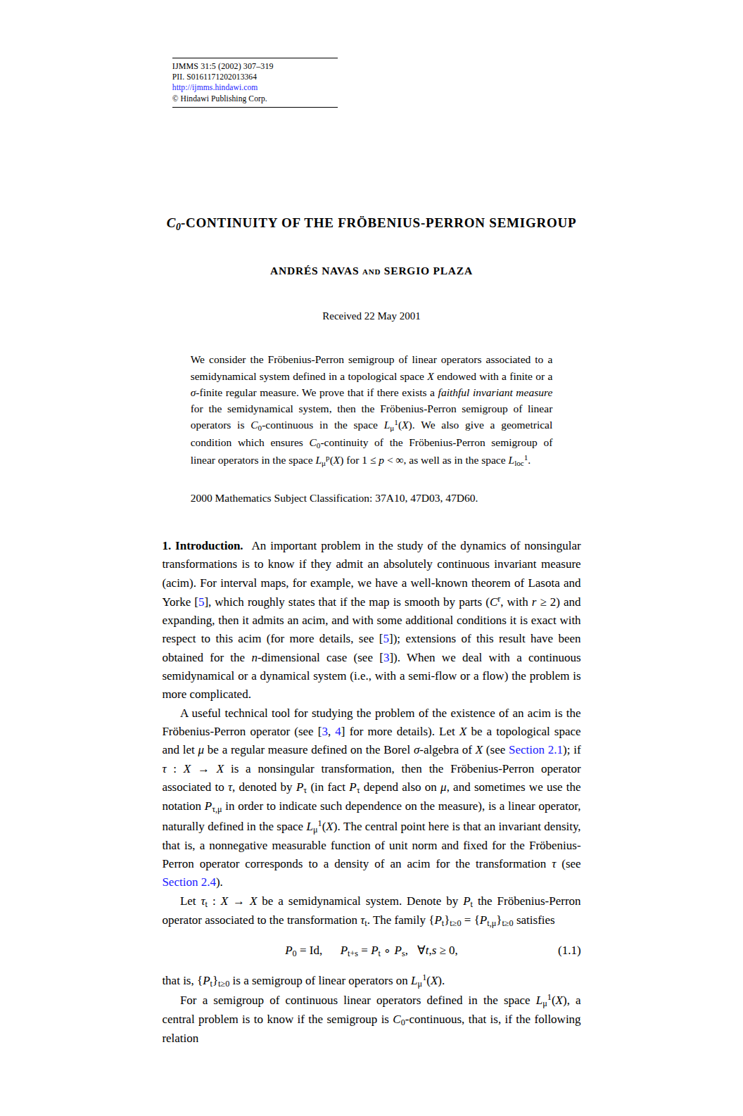IJMMS 31:5 (2002) 307–319
PII. S0161171202013364
http://ijmms.hindawi.com
© Hindawi Publishing Corp.
C 0-CONTINUITY OF THE FRÖBENIUS-PERRON SEMIGROUP
ANDRÉS NAVAS and SERGIO PLAZA
Received 22 May 2001
We consider the Fröbenius-Perron semigroup of linear operators associated to a semidynamical system defined in a topological space X endowed with a finite or a σ-finite regular measure. We prove that if there exists a faithful invariant measure for the semidynamical system, then the Fröbenius-Perron semigroup of linear operators is C 0-continuous in the space Lμ 1(X). We also give a geometrical condition which ensures C 0-continuity of the Fröbenius-Perron semigroup of linear operators in the space Lμp(X) for 1 ≤ p < ∞, as well as in the space Lloc 1.
2000 Mathematics Subject Classification: 37A10, 47D03, 47D60.
1. Introduction. An important problem in the study of the dynamics of nonsingular transformations is to know if they admit an absolutely continuous invariant measure (acim). For interval maps, for example, we have a well-known theorem of Lasota and Yorke [5], which roughly states that if the map is smooth by parts (Cr, with r ≥ 2) and expanding, then it admits an acim, and with some additional conditions it is exact with respect to this acim (for more details, see [5]); extensions of this result have been obtained for the n-dimensional case (see [3]). When we deal with a continuous semidynamical or a dynamical system (i.e., with a semi-flow or a flow) the problem is more complicated.
A useful technical tool for studying the problem of the existence of an acim is the Fröbenius-Perron operator (see [3, 4] for more details). Let X be a topological space and let μ be a regular measure defined on the Borel σ-algebra of X (see Section 2.1); if τ : X → X is a nonsingular transformation, then the Fröbenius-Perron operator associated to τ, denoted by Pτ (in fact Pτ depend also on μ, and sometimes we use the notation Pτ,μ in order to indicate such dependence on the measure), is a linear operator, naturally defined in the space Lμ 1(X). The central point here is that an invariant density, that is, a nonnegative measurable function of unit norm and fixed for the Fröbenius-Perron operator corresponds to a density of an acim for the transformation τ (see Section 2.4).
Let τt : X → X be a semidynamical system. Denote by Pt the Fröbenius-Perron operator associated to the transformation τt. The family {Pt}t≥0 = {Pt,μ}t≥0 satisfies
P 0 = Id, Pt+s = Pt ∘ Ps, ∀t,s ≥ 0, (1.1)
that is, {Pt}t≥0 is a semigroup of linear operators on Lμ 1(X).
For a semigroup of continuous linear operators defined in the space Lμ 1(X), a central problem is to know if the semigroup is C 0-continuous, that is, if the following relation